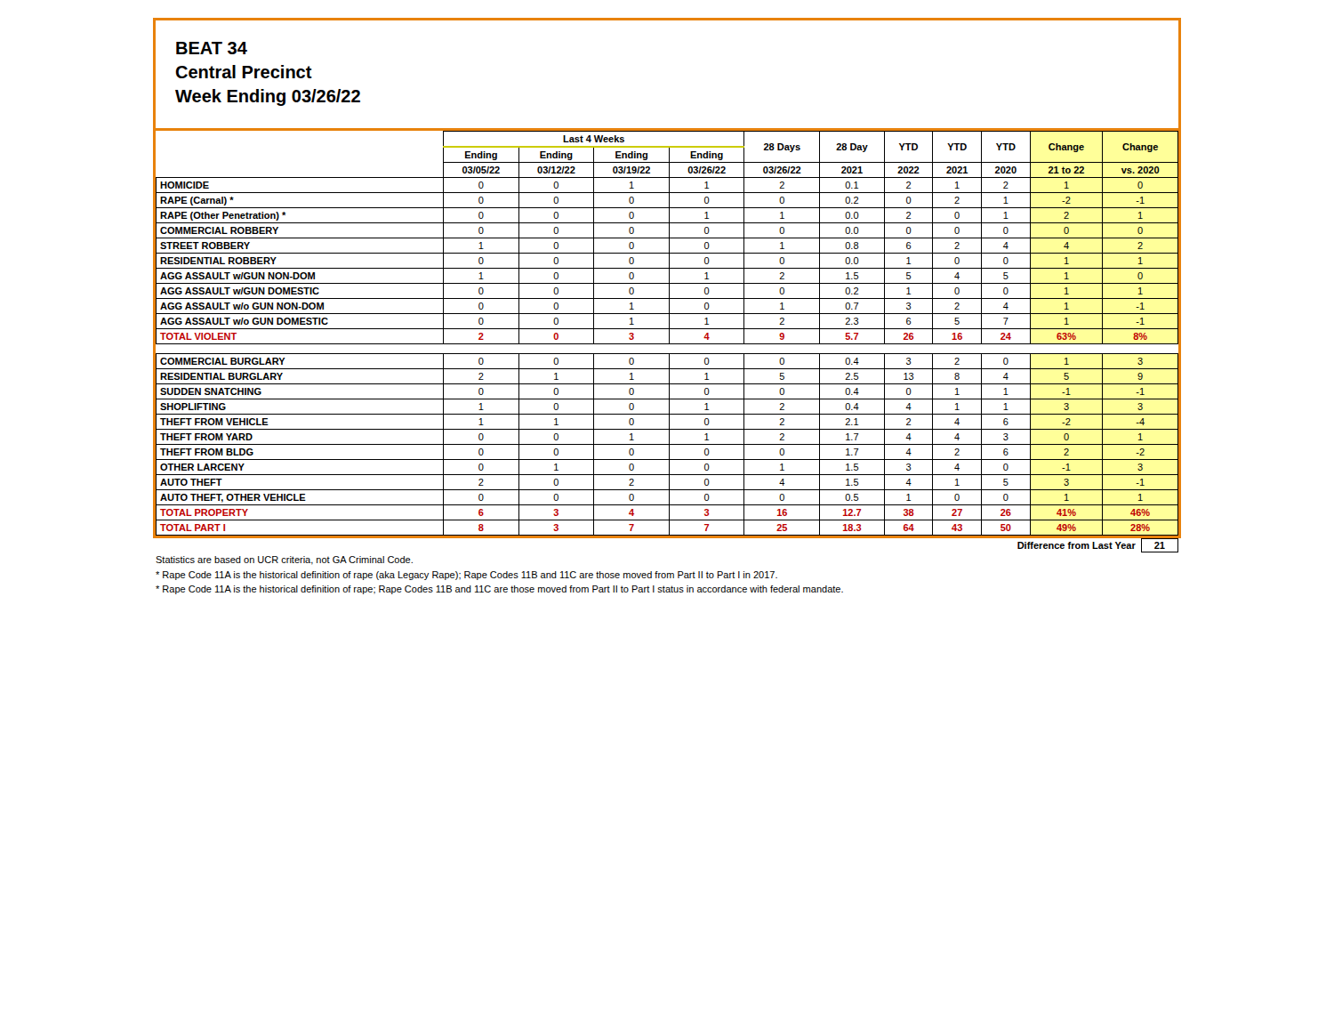BEAT 34
Central Precinct
Week Ending 03/26/22
| | Last 4 Weeks | 28 Days | 28 Day | YTD | YTD | YTD | Change | Change |
| --- | --- | --- | --- | --- | --- | --- | --- | --- |
| Ending | Ending | Ending | Ending |
| 03/05/22 | 03/12/22 | 03/19/22 | 03/26/22 | 03/26/22 | 2021 | 2022 | 2021 | 2020 | 21 to 22 | vs. 2020 |
| HOMICIDE | 0 | 0 | 1 | 1 | 2 | 0.1 | 2 | 1 | 2 | 1 | 0 |
| RAPE (Carnal) * | 0 | 0 | 0 | 0 | 0 | 0.2 | 0 | 2 | 1 | -2 | -1 |
| RAPE (Other Penetration) * | 0 | 0 | 0 | 1 | 1 | 0.0 | 2 | 0 | 1 | 2 | 1 |
| COMMERCIAL ROBBERY | 0 | 0 | 0 | 0 | 0 | 0.0 | 0 | 0 | 0 | 0 | 0 |
| STREET ROBBERY | 1 | 0 | 0 | 0 | 1 | 0.8 | 6 | 2 | 4 | 4 | 2 |
| RESIDENTIAL ROBBERY | 0 | 0 | 0 | 0 | 0 | 0.0 | 1 | 0 | 0 | 1 | 1 |
| AGG ASSAULT w/GUN NON-DOM | 1 | 0 | 0 | 1 | 2 | 1.5 | 5 | 4 | 5 | 1 | 0 |
| AGG ASSAULT w/GUN DOMESTIC | 0 | 0 | 0 | 0 | 0 | 0.2 | 1 | 0 | 0 | 1 | 1 |
| AGG ASSAULT w/o GUN NON-DOM | 0 | 0 | 1 | 0 | 1 | 0.7 | 3 | 2 | 4 | 1 | -1 |
| AGG ASSAULT w/o GUN DOMESTIC | 0 | 0 | 1 | 1 | 2 | 2.3 | 6 | 5 | 7 | 1 | -1 |
| TOTAL VIOLENT | 2 | 0 | 3 | 4 | 9 | 5.7 | 26 | 16 | 24 | 63% | 8% |
| COMMERCIAL BURGLARY | 0 | 0 | 0 | 0 | 0 | 0.4 | 3 | 2 | 0 | 1 | 3 |
| RESIDENTIAL BURGLARY | 2 | 1 | 1 | 1 | 5 | 2.5 | 13 | 8 | 4 | 5 | 9 |
| SUDDEN SNATCHING | 0 | 0 | 0 | 0 | 0 | 0.4 | 0 | 1 | 1 | -1 | -1 |
| SHOPLIFTING | 1 | 0 | 0 | 1 | 2 | 0.4 | 4 | 1 | 1 | 3 | 3 |
| THEFT FROM VEHICLE | 1 | 1 | 0 | 0 | 2 | 2.1 | 2 | 4 | 6 | -2 | -4 |
| THEFT FROM YARD | 0 | 0 | 1 | 1 | 2 | 1.7 | 4 | 4 | 3 | 0 | 1 |
| THEFT FROM BLDG | 0 | 0 | 0 | 0 | 0 | 1.7 | 4 | 2 | 6 | 2 | -2 |
| OTHER LARCENY | 0 | 1 | 0 | 0 | 1 | 1.5 | 3 | 4 | 0 | -1 | 3 |
| AUTO THEFT | 2 | 0 | 2 | 0 | 4 | 1.5 | 4 | 1 | 5 | 3 | -1 |
| AUTO THEFT, OTHER VEHICLE | 0 | 0 | 0 | 0 | 0 | 0.5 | 1 | 0 | 0 | 1 | 1 |
| TOTAL PROPERTY | 6 | 3 | 4 | 3 | 16 | 12.7 | 38 | 27 | 26 | 41% | 46% |
| TOTAL PART I | 8 | 3 | 7 | 7 | 25 | 18.3 | 64 | 43 | 50 | 49% | 28% |
Difference from Last Year 21
Statistics are based on UCR criteria, not GA Criminal Code.
* Rape Code 11A is the historical definition of rape (aka Legacy Rape); Rape Codes 11B and 11C are those moved from Part II to Part I in 2017.
* Rape Code 11A is the historical definition of rape; Rape Codes 11B and 11C are those moved from Part II to Part I status in accordance with federal mandate.